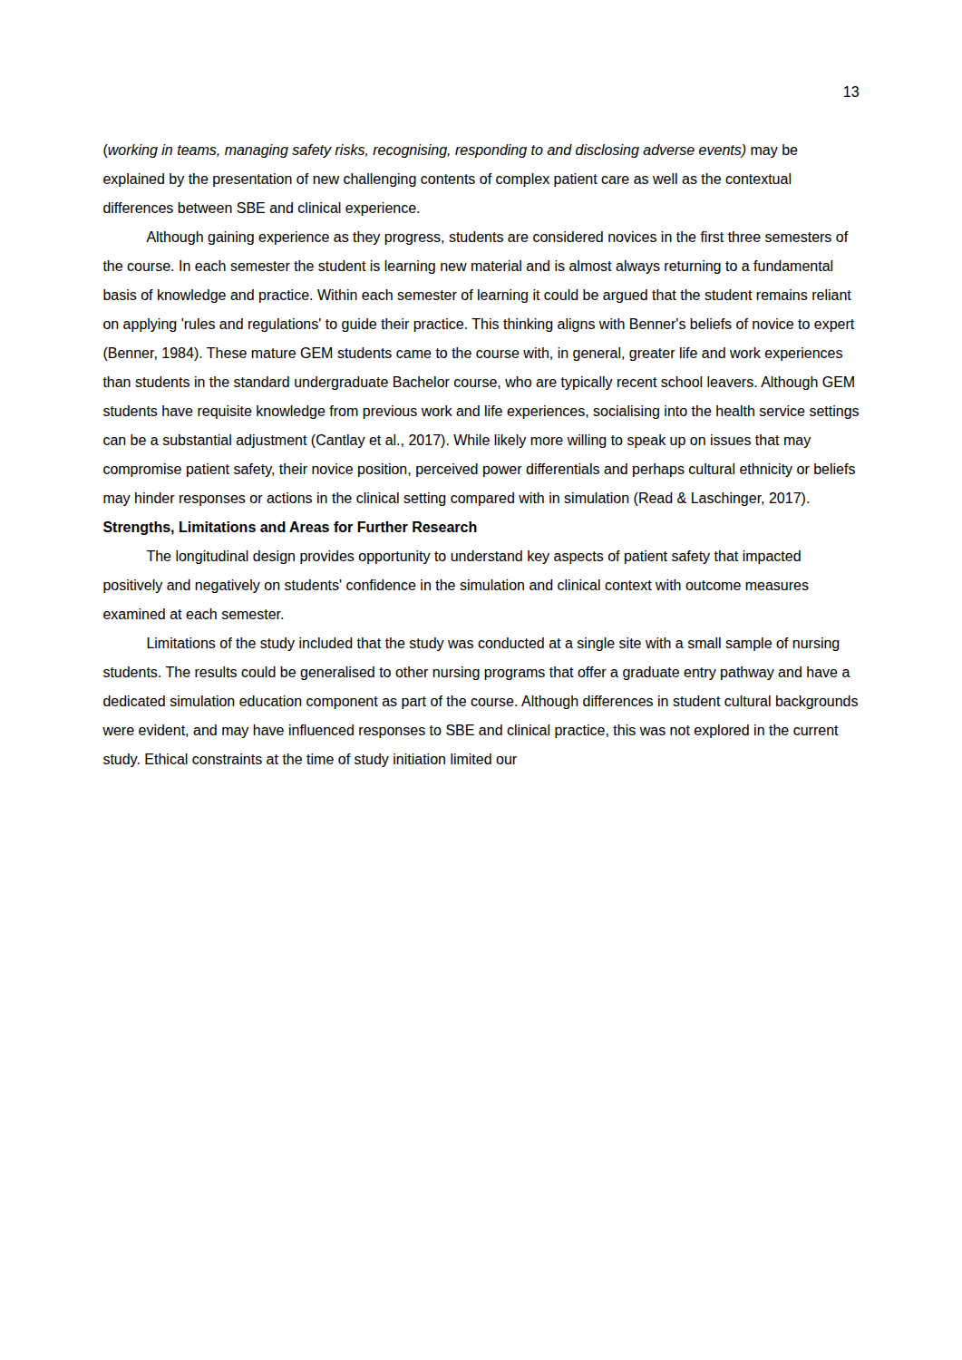13
(working in teams, managing safety risks, recognising, responding to and disclosing adverse events) may be explained by the presentation of new challenging contents of complex patient care as well as the contextual differences between SBE and clinical experience.
Although gaining experience as they progress, students are considered novices in the first three semesters of the course. In each semester the student is learning new material and is almost always returning to a fundamental basis of knowledge and practice. Within each semester of learning it could be argued that the student remains reliant on applying 'rules and regulations' to guide their practice. This thinking aligns with Benner's beliefs of novice to expert (Benner, 1984). These mature GEM students came to the course with, in general, greater life and work experiences than students in the standard undergraduate Bachelor course, who are typically recent school leavers. Although GEM students have requisite knowledge from previous work and life experiences, socialising into the health service settings can be a substantial adjustment (Cantlay et al., 2017). While likely more willing to speak up on issues that may compromise patient safety, their novice position, perceived power differentials and perhaps cultural ethnicity or beliefs may hinder responses or actions in the clinical setting compared with in simulation (Read & Laschinger, 2017).
Strengths, Limitations and Areas for Further Research
The longitudinal design provides opportunity to understand key aspects of patient safety that impacted positively and negatively on students' confidence in the simulation and clinical context with outcome measures examined at each semester.
Limitations of the study included that the study was conducted at a single site with a small sample of nursing students. The results could be generalised to other nursing programs that offer a graduate entry pathway and have a dedicated simulation education component as part of the course. Although differences in student cultural backgrounds were evident, and may have influenced responses to SBE and clinical practice, this was not explored in the current study. Ethical constraints at the time of study initiation limited our